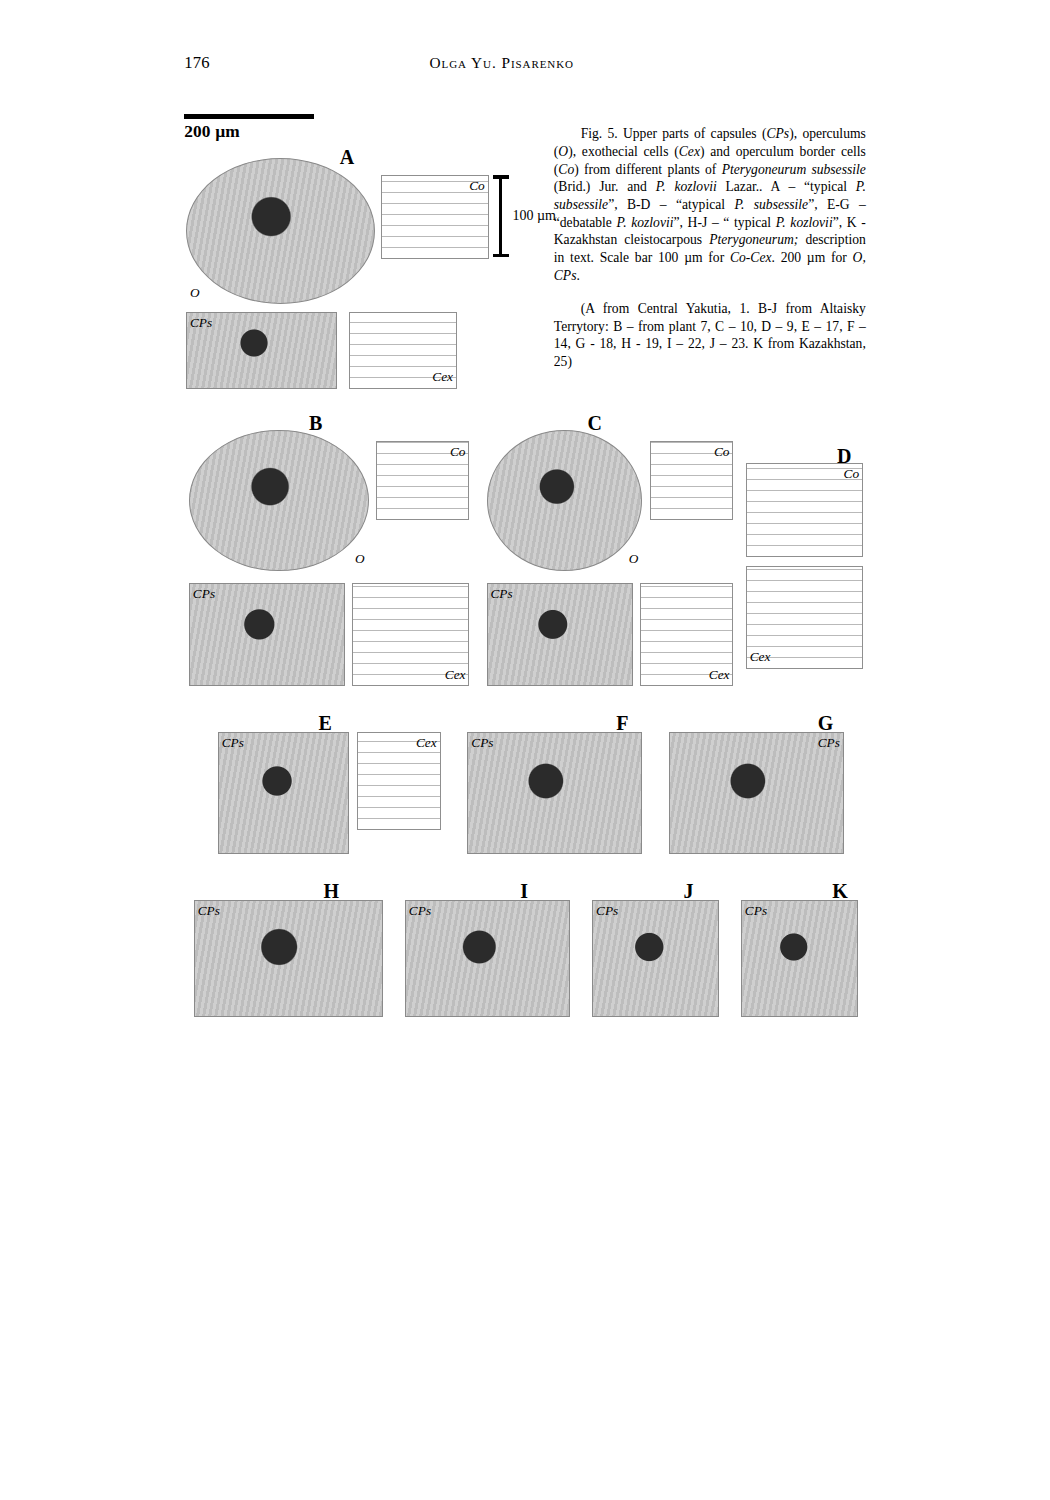176
Olga Yu. Pisarenko
200 µm
A
O
Co
CPs
Cex
100 µm
Fig. 5. Upper parts of capsules (CPs), operculums (O), exothecial cells (Cex) and operculum border cells (Co) from different plants of Pterygoneurum subsessile (Brid.) Jur. and P. kozlovii Lazar.. A – “typical P. subsessile”, B-D – “atypical P. subsessile”, E-G – “debatable P. kozlovii”, H-J – “ typical P. kozlovii”, K - Kazakhstan cleistocarpous Pterygoneurum; description in text. Scale bar 100 µm for Co-Cex. 200 µm for O, CPs.
(A from Central Yakutia, 1. B-J from Altaisky Terrytory: B – from plant 7, C – 10, D – 9, E – 17, F – 14, G - 18, H - 19, I – 22, J – 23. K from Kazakhstan, 25)
B
O
Co
CPs
Cex
C
O
Co
CPs
Cex
D
Co
Cex
E
CPs
Cex
F
CPs
G
CPs
H
CPs
I
CPs
J
CPs
K
CPs